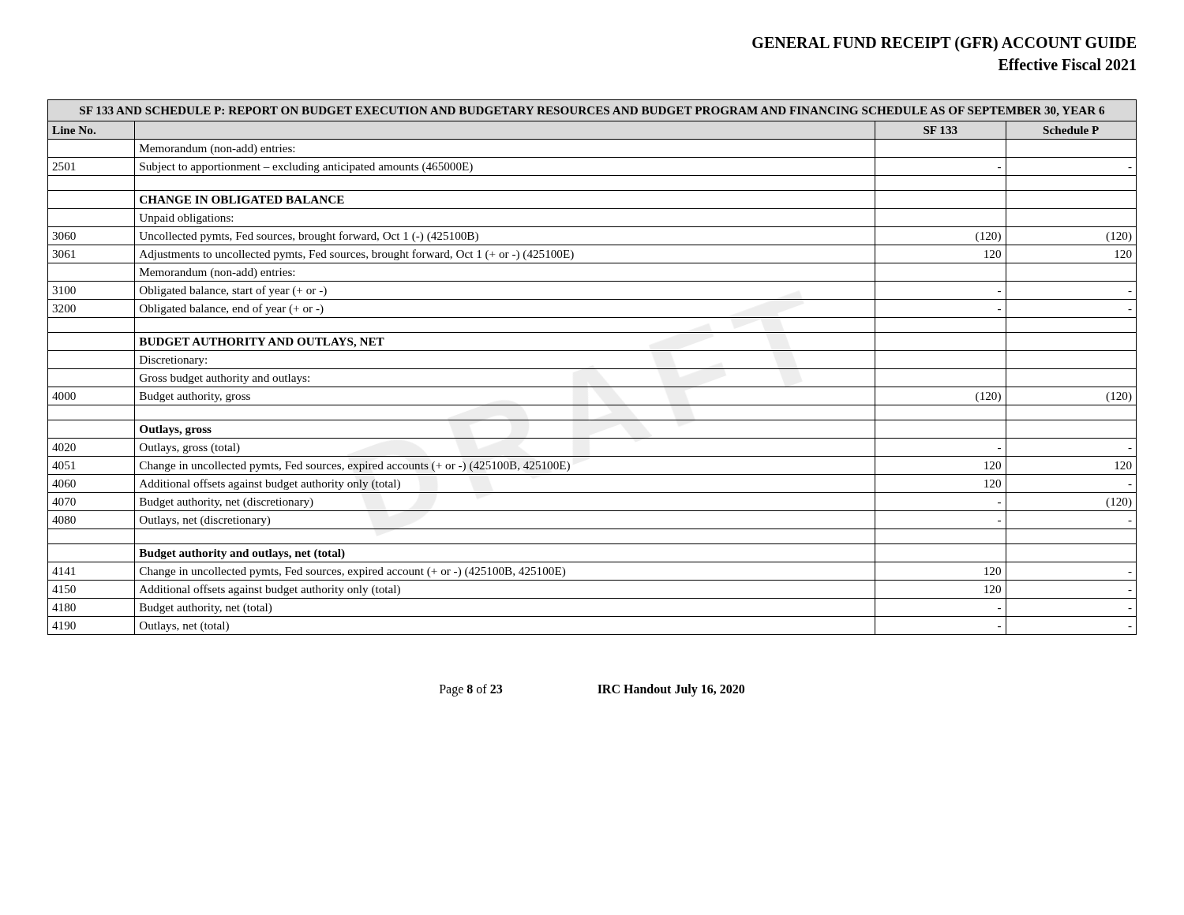DRAFT
GENERAL FUND RECEIPT (GFR) ACCOUNT GUIDE
Effective Fiscal 2021
| SF 133 AND SCHEDULE P: REPORT ON BUDGET EXECUTION AND BUDGETARY RESOURCES AND BUDGET PROGRAM AND FINANCING SCHEDULE AS OF SEPTEMBER 30, YEAR 6 |
| Line No. | | SF 133 | Schedule P |
| | Memorandum (non-add) entries: | | |
| 2501 | Subject to apportionment – excluding anticipated amounts (465000E) | - | - |
| | CHANGE IN OBLIGATED BALANCE | | |
| | Unpaid obligations: | | |
| 3060 | Uncollected pymts, Fed sources, brought forward, Oct 1 (-) (425100B) | (120) | (120) |
| 3061 | Adjustments to uncollected pymts, Fed sources, brought forward, Oct 1 (+ or -) (425100E) | 120 | 120 |
| | Memorandum (non-add) entries: | | |
| 3100 | Obligated balance, start of year (+ or -) | - | - |
| 3200 | Obligated balance, end of year (+ or -) | - | - |
| | BUDGET AUTHORITY AND OUTLAYS, NET | | |
| | Discretionary: | | |
| | Gross budget authority and outlays: | | |
| 4000 | Budget authority, gross | (120) | (120) |
| | Outlays, gross | | |
| 4020 | Outlays, gross (total) | - | - |
| 4051 | Change in uncollected pymts, Fed sources, expired accounts (+ or -) (425100B, 425100E) | 120 | 120 |
| 4060 | Additional offsets against budget authority only (total) | 120 | - |
| 4070 | Budget authority, net (discretionary) | - | (120) |
| 4080 | Outlays, net (discretionary) | - | - |
| | Budget authority and outlays, net (total) | | |
| 4141 | Change in uncollected pymts, Fed sources, expired account (+ or -) (425100B, 425100E) | 120 | - |
| 4150 | Additional offsets against budget authority only (total) | 120 | - |
| 4180 | Budget authority, net (total) | - | - |
| 4190 | Outlays, net (total) | - | - |
Page 8 of 23
IRC Handout July 16, 2020